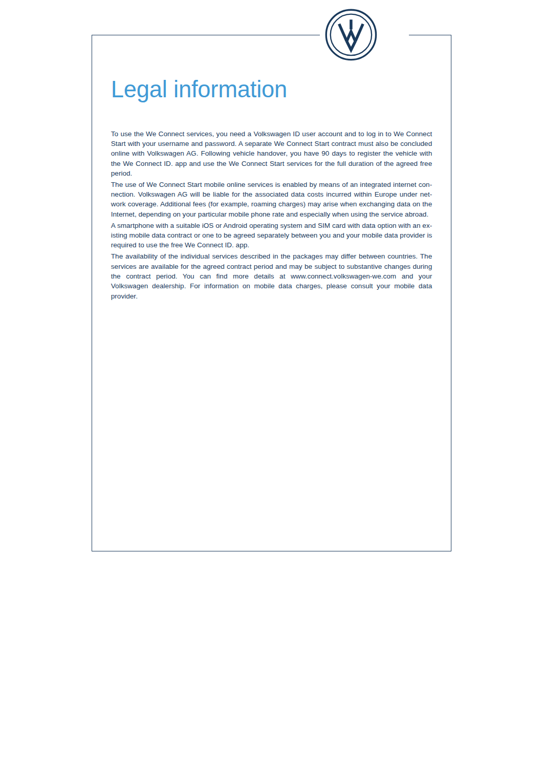Legal information
To use the We Connect services, you need a Volkswagen ID user account and to log in to We Connect Start with your username and password. A separate We Connect Start contract must also be concluded online with Volkswagen AG. Following vehicle handover, you have 90 days to register the vehicle with the We Connect ID. app and use the We Connect Start services for the full duration of the agreed free period.
The use of We Connect Start mobile online services is enabled by means of an integrated internet connection. Volkswagen AG will be liable for the associated data costs incurred within Europe under network coverage. Additional fees (for example, roaming charges) may arise when exchanging data on the Internet, depending on your particular mobile phone rate and especially when using the service abroad.
A smartphone with a suitable iOS or Android operating system and SIM card with data option with an existing mobile data contract or one to be agreed separately between you and your mobile data provider is required to use the free We Connect ID. app.
The availability of the individual services described in the packages may differ between countries. The services are available for the agreed contract period and may be subject to substantive changes during the contract period. You can find more details at www.connect.volkswagen-we.com and your Volkswagen dealership. For information on mobile data charges, please consult your mobile data provider.